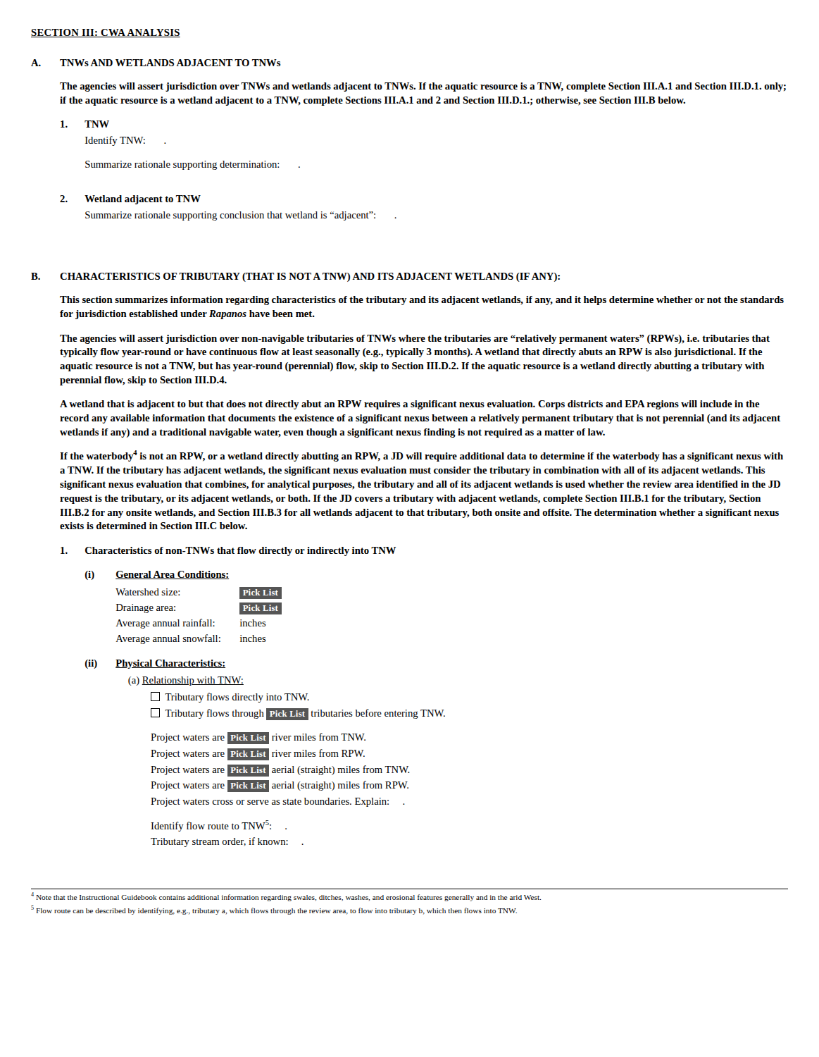SECTION III: CWA ANALYSIS
A.
TNWs AND WETLANDS ADJACENT TO TNWs
The agencies will assert jurisdiction over TNWs and wetlands adjacent to TNWs. If the aquatic resource is a TNW, complete Section III.A.1 and Section III.D.1. only; if the aquatic resource is a wetland adjacent to a TNW, complete Sections III.A.1 and 2 and Section III.D.1.; otherwise, see Section III.B below.
1.
TNW
Identify TNW: .
Summarize rationale supporting determination: .
2.
Wetland adjacent to TNW
Summarize rationale supporting conclusion that wetland is “adjacent”: .
B.
CHARACTERISTICS OF TRIBUTARY (THAT IS NOT A TNW) AND ITS ADJACENT WETLANDS (IF ANY):
This section summarizes information regarding characteristics of the tributary and its adjacent wetlands, if any, and it helps determine whether or not the standards for jurisdiction established under Rapanos have been met.
The agencies will assert jurisdiction over non-navigable tributaries of TNWs where the tributaries are “relatively permanent waters” (RPWs), i.e. tributaries that typically flow year-round or have continuous flow at least seasonally (e.g., typically 3 months). A wetland that directly abuts an RPW is also jurisdictional. If the aquatic resource is not a TNW, but has year-round (perennial) flow, skip to Section III.D.2. If the aquatic resource is a wetland directly abutting a tributary with perennial flow, skip to Section III.D.4.
A wetland that is adjacent to but that does not directly abut an RPW requires a significant nexus evaluation. Corps districts and EPA regions will include in the record any available information that documents the existence of a significant nexus between a relatively permanent tributary that is not perennial (and its adjacent wetlands if any) and a traditional navigable water, even though a significant nexus finding is not required as a matter of law.
If the waterbody4 is not an RPW, or a wetland directly abutting an RPW, a JD will require additional data to determine if the waterbody has a significant nexus with a TNW. If the tributary has adjacent wetlands, the significant nexus evaluation must consider the tributary in combination with all of its adjacent wetlands. This significant nexus evaluation that combines, for analytical purposes, the tributary and all of its adjacent wetlands is used whether the review area identified in the JD request is the tributary, or its adjacent wetlands, or both. If the JD covers a tributary with adjacent wetlands, complete Section III.B.1 for the tributary, Section III.B.2 for any onsite wetlands, and Section III.B.3 for all wetlands adjacent to that tributary, both onsite and offsite. The determination whether a significant nexus exists is determined in Section III.C below.
1.
Characteristics of non-TNWs that flow directly or indirectly into TNW
(i)
General Area Conditions:
Watershed size:
Pick List
Drainage area:
Pick List
Average annual rainfall:
inches
Average annual snowfall:
inches
(ii)
Physical Characteristics:
(a) Relationship with TNW:
Tributary flows directly into TNW.
Tributary flows through Pick List tributaries before entering TNW.
Project waters are Pick List river miles from TNW.
Project waters are Pick List river miles from RPW.
Project waters are Pick List aerial (straight) miles from TNW.
Project waters are Pick List aerial (straight) miles from RPW.
Project waters cross or serve as state boundaries. Explain: .
Identify flow route to TNW5: .
Tributary stream order, if known: .
4 Note that the Instructional Guidebook contains additional information regarding swales, ditches, washes, and erosional features generally and in the arid West.
5 Flow route can be described by identifying, e.g., tributary a, which flows through the review area, to flow into tributary b, which then flows into TNW.